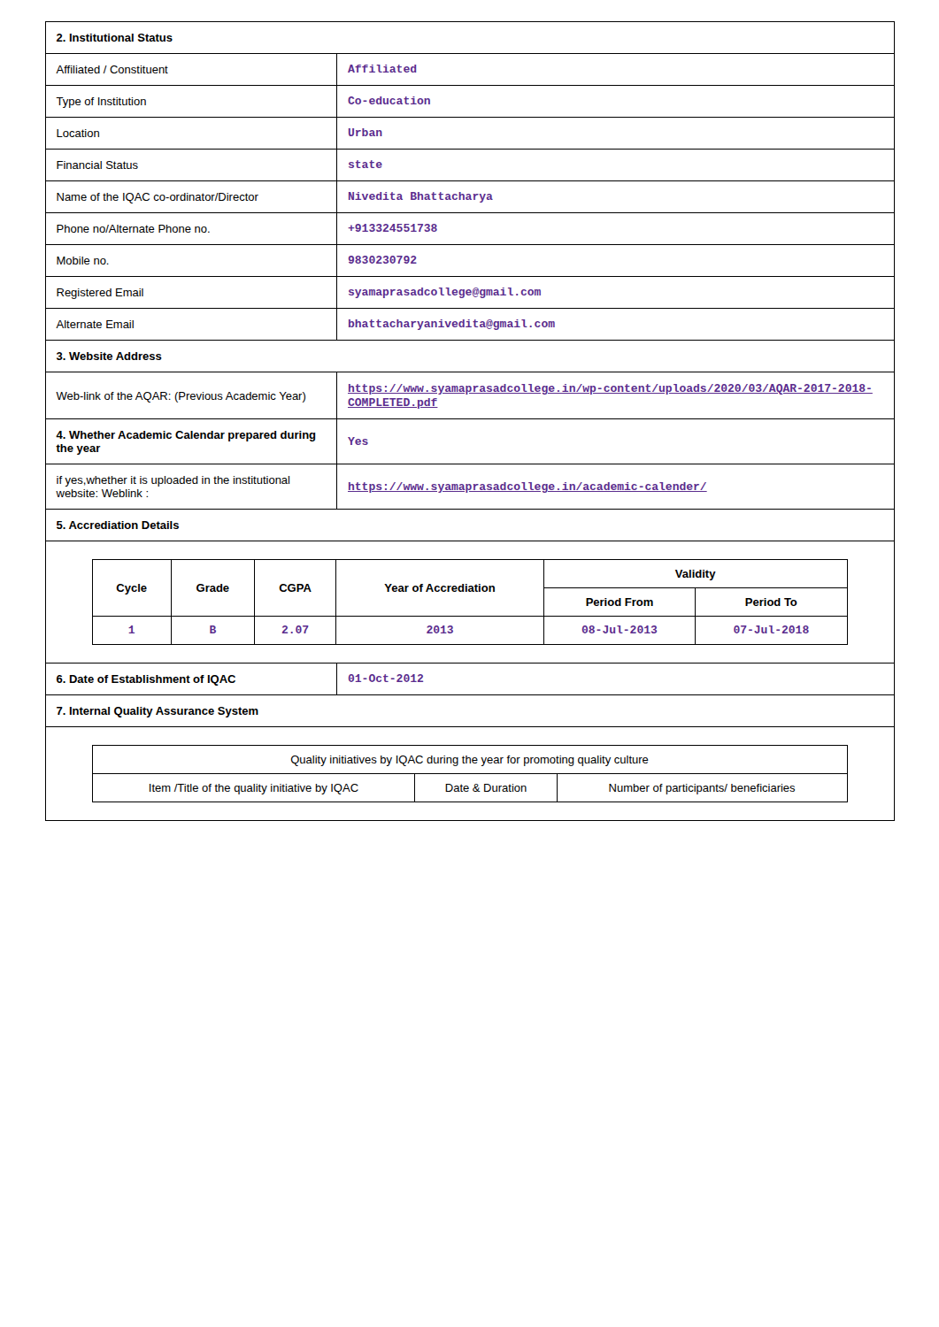| 2. Institutional Status |
| Affiliated / Constituent | Affiliated |
| Type of Institution | Co-education |
| Location | Urban |
| Financial Status | state |
| Name of the IQAC co-ordinator/Director | Nivedita Bhattacharya |
| Phone no/Alternate Phone no. | +913324551738 |
| Mobile no. | 9830230792 |
| Registered Email | syamaprasadcollege@gmail.com |
| Alternate Email | bhattacharyanivedita@gmail.com |
| 3. Website Address |
| Web-link of the AQAR: (Previous Academic Year) | https://www.syamaprasadcollege.in/wp-content/uploads/2020/03/AQAR-2017-2018-COMPLETED.pdf |
| 4. Whether Academic Calendar prepared during the year | Yes |
| if yes,whether it is uploaded in the institutional website: Weblink : | https://www.syamaprasadcollege.in/academic-calender/ |
| 5. Accrediation Details |
| / Cycle / Grade / CGPA / Year of Accrediation / Validity / / --- / --- / --- / --- / --- / / Period From / Period To / / 1 / B / 2.07 / 2013 / 08-Jul-2013 / 07-Jul-2018 / |
| 6. Date of Establishment of IQAC | 01-Oct-2012 |
| 7. Internal Quality Assurance System |
| / Quality initiatives by IQAC during the year for promoting quality culture / / --- / / Item /Title of the quality initiative by IQAC / Date & Duration / Number of participants/ beneficiaries / |